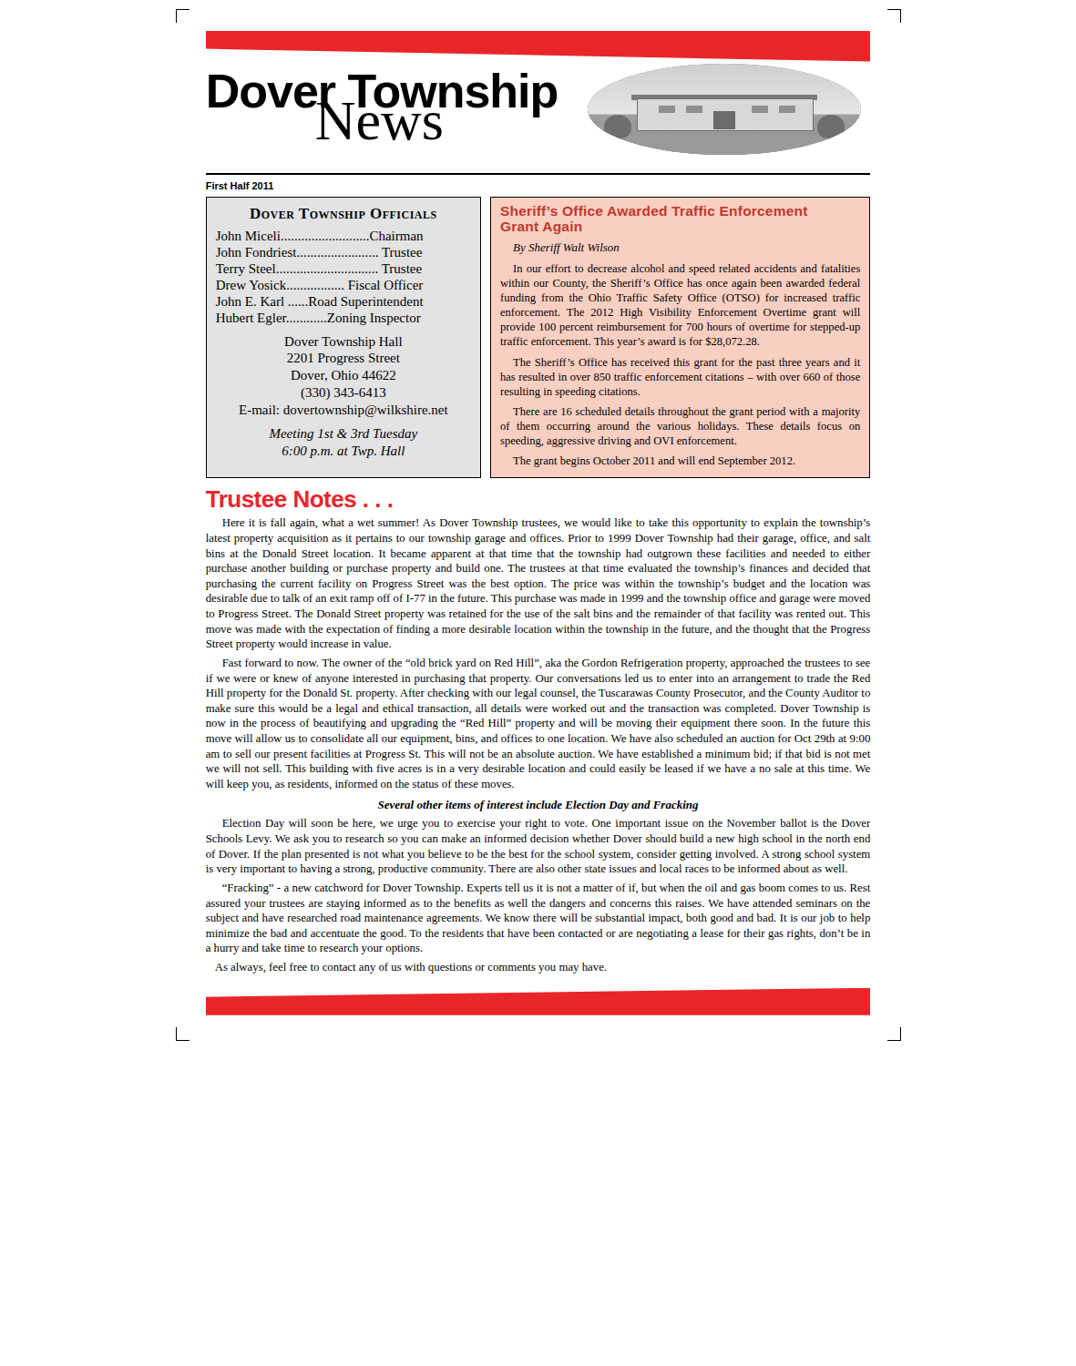Dover Township
News
First Half 2011
Dover Township Officials
John Miceli..........................Chairman
John Fondriest........................ Trustee
Terry Steel.............................. Trustee
Drew Yosick................. Fiscal Officer
John E. Karl ......Road Superintendent
Hubert Egler............Zoning Inspector
Dover Township Hall
2201 Progress Street
Dover, Ohio 44622
(330) 343-6413
E-mail: dovertownship@wilkshire.net
Meeting 1st & 3rd Tuesday
6:00 p.m. at Twp. Hall
Sheriff’s Office Awarded Traffic Enforcement
Grant Again
By Sheriff Walt Wilson
In our effort to decrease alcohol and speed related accidents and fatalities within our County, the Sheriff’s Office has once again been awarded federal funding from the Ohio Traffic Safety Office (OTSO) for increased traffic enforcement. The 2012 High Visibility Enforcement Overtime grant will provide 100 percent reimbursement for 700 hours of overtime for stepped-up traffic enforcement. This year’s award is for $28,072.28.
The Sheriff’s Office has received this grant for the past three years and it has resulted in over 850 traffic enforcement citations – with over 660 of those resulting in speeding citations.
There are 16 scheduled details throughout the grant period with a majority of them occurring around the various holidays. These details focus on speeding, aggressive driving and OVI enforcement.
The grant begins October 2011 and will end September 2012.
Trustee Notes . . .
Here it is fall again, what a wet summer! As Dover Township trustees, we would like to take this opportunity to explain the township’s latest property acquisition as it pertains to our township garage and offices. Prior to 1999 Dover Township had their garage, office, and salt bins at the Donald Street location. It became apparent at that time that the township had outgrown these facilities and needed to either purchase another building or purchase property and build one. The trustees at that time evaluated the township’s finances and decided that purchasing the current facility on Progress Street was the best option. The price was within the township’s budget and the location was desirable due to talk of an exit ramp off of I-77 in the future. This purchase was made in 1999 and the township office and garage were moved to Progress Street. The Donald Street property was retained for the use of the salt bins and the remainder of that facility was rented out. This move was made with the expectation of finding a more desirable location within the township in the future, and the thought that the Progress Street property would increase in value.
Fast forward to now. The owner of the “old brick yard on Red Hill”, aka the Gordon Refrigeration property, approached the trustees to see if we were or knew of anyone interested in purchasing that property. Our conversations led us to enter into an arrangement to trade the Red Hill property for the Donald St. property. After checking with our legal counsel, the Tuscarawas County Prosecutor, and the County Auditor to make sure this would be a legal and ethical transaction, all details were worked out and the transaction was completed. Dover Township is now in the process of beautifying and upgrading the “Red Hill” property and will be moving their equipment there soon. In the future this move will allow us to consolidate all our equipment, bins, and offices to one location. We have also scheduled an auction for Oct 29th at 9:00 am to sell our present facilities at Progress St. This will not be an absolute auction. We have established a minimum bid; if that bid is not met we will not sell. This building with five acres is in a very desirable location and could easily be leased if we have a no sale at this time. We will keep you, as residents, informed on the status of these moves.
Several other items of interest include Election Day and Fracking
Election Day will soon be here, we urge you to exercise your right to vote. One important issue on the November ballot is the Dover Schools Levy. We ask you to research so you can make an informed decision whether Dover should build a new high school in the north end of Dover. If the plan presented is not what you believe to be the best for the school system, consider getting involved. A strong school system is very important to having a strong, productive community. There are also other state issues and local races to be informed about as well.
“Fracking” - a new catchword for Dover Township. Experts tell us it is not a matter of if, but when the oil and gas boom comes to us. Rest assured your trustees are staying informed as to the benefits as well the dangers and concerns this raises. We have attended seminars on the subject and have researched road maintenance agreements. We know there will be substantial impact, both good and bad. It is our job to help minimize the bad and accentuate the good. To the residents that have been contacted or are negotiating a lease for their gas rights, don’t be in a hurry and take time to research your options.
As always, feel free to contact any of us with questions or comments you may have.